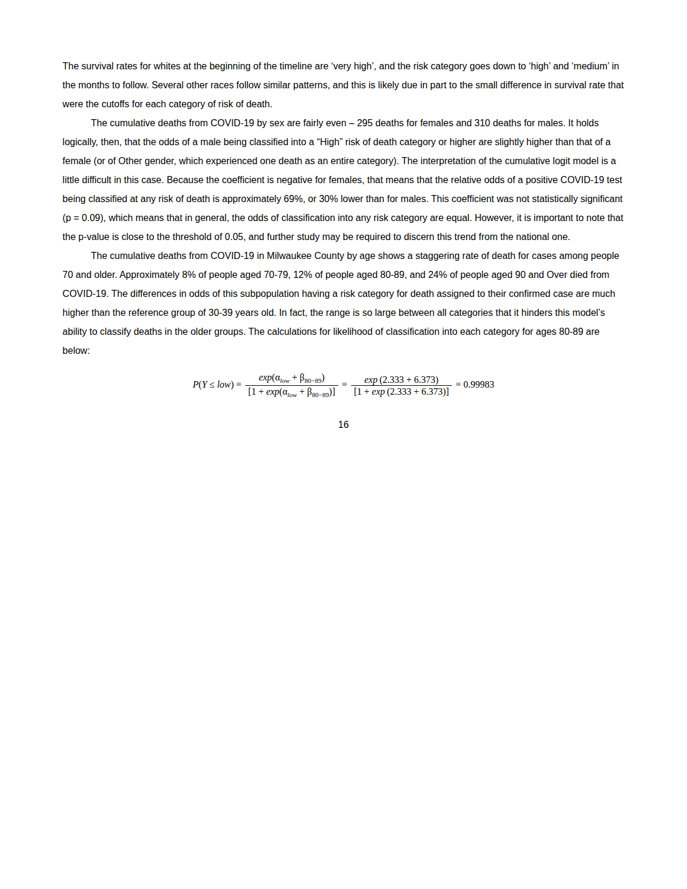The survival rates for whites at the beginning of the timeline are ‘very high’, and the risk category goes down to ‘high’ and ‘medium’ in the months to follow. Several other races follow similar patterns, and this is likely due in part to the small difference in survival rate that were the cutoffs for each category of risk of death.
The cumulative deaths from COVID-19 by sex are fairly even – 295 deaths for females and 310 deaths for males. It holds logically, then, that the odds of a male being classified into a “High” risk of death category or higher are slightly higher than that of a female (or of Other gender, which experienced one death as an entire category). The interpretation of the cumulative logit model is a little difficult in this case. Because the coefficient is negative for females, that means that the relative odds of a positive COVID-19 test being classified at any risk of death is approximately 69%, or 30% lower than for males. This coefficient was not statistically significant (p = 0.09), which means that in general, the odds of classification into any risk category are equal. However, it is important to note that the p-value is close to the threshold of 0.05, and further study may be required to discern this trend from the national one.
The cumulative deaths from COVID-19 in Milwaukee County by age shows a staggering rate of death for cases among people 70 and older. Approximately 8% of people aged 70-79, 12% of people aged 80-89, and 24% of people aged 90 and Over died from COVID-19. The differences in odds of this subpopulation having a risk category for death assigned to their confirmed case are much higher than the reference group of 30-39 years old. In fact, the range is so large between all categories that it hinders this model’s ability to classify deaths in the older groups. The calculations for likelihood of classification into each category for ages 80-89 are below:
P(Y ≤ low) = exp(αlow + β80−89) [1 + exp(αlow + β80−89)] = exp (2.333 + 6.373) [1 + exp (2.333 + 6.373)] = 0.99983
16